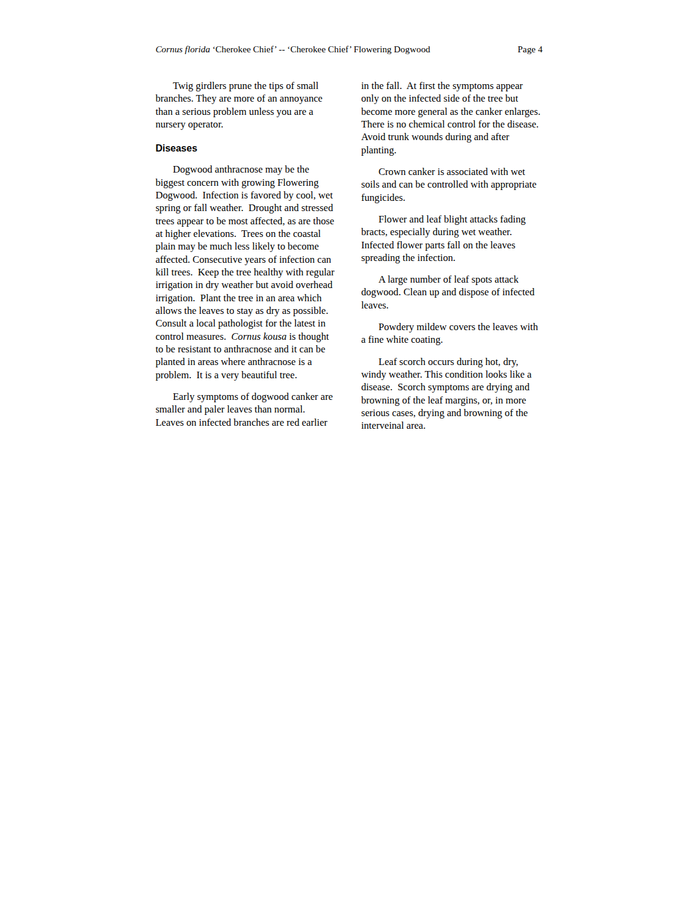Cornus florida ‘Cherokee Chief’ -- ‘Cherokee Chief’ Flowering Dogwood
Page 4
Twig girdlers prune the tips of small branches. They are more of an annoyance than a serious problem unless you are a nursery operator.
Diseases
Dogwood anthracnose may be the biggest concern with growing Flowering Dogwood. Infection is favored by cool, wet spring or fall weather. Drought and stressed trees appear to be most affected, as are those at higher elevations. Trees on the coastal plain may be much less likely to become affected. Consecutive years of infection can kill trees. Keep the tree healthy with regular irrigation in dry weather but avoid overhead irrigation. Plant the tree in an area which allows the leaves to stay as dry as possible. Consult a local pathologist for the latest in control measures. Cornus kousa is thought to be resistant to anthracnose and it can be planted in areas where anthracnose is a problem. It is a very beautiful tree.
Early symptoms of dogwood canker are smaller and paler leaves than normal. Leaves on infected branches are red earlier in the fall. At first the symptoms appear only on the infected side of the tree but become more general as the canker enlarges. There is no chemical control for the disease. Avoid trunk wounds during and after planting.
Crown canker is associated with wet soils and can be controlled with appropriate fungicides.
Flower and leaf blight attacks fading bracts, especially during wet weather. Infected flower parts fall on the leaves spreading the infection.
A large number of leaf spots attack dogwood. Clean up and dispose of infected leaves.
Powdery mildew covers the leaves with a fine white coating.
Leaf scorch occurs during hot, dry, windy weather. This condition looks like a disease. Scorch symptoms are drying and browning of the leaf margins, or, in more serious cases, drying and browning of the interveinal area.